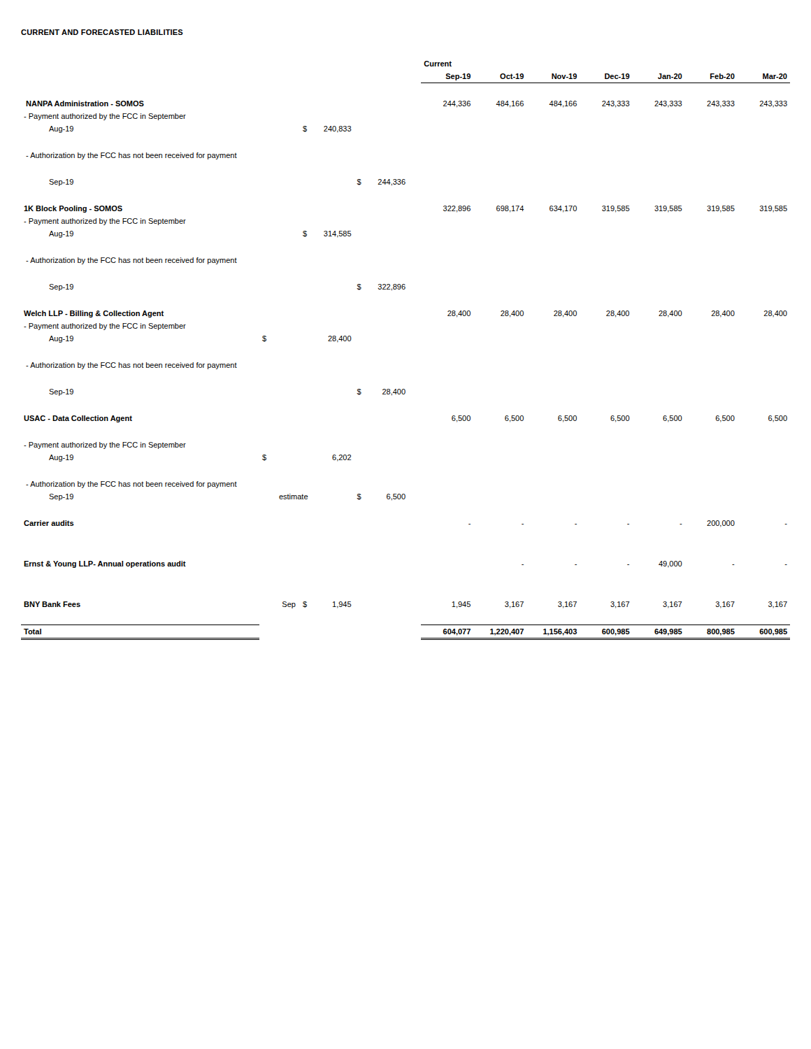CURRENT AND FORECASTED LIABILITIES
| | Current | |
| | Sep-19 | Oct-19 | Nov-19 | Dec-19 | Jan-20 | Feb-20 | Mar-20 |
| NANPA Administration - SOMOS | | 244,336 | 484,166 | 484,166 | 243,333 | 243,333 | 243,333 | 243,333 |
| - Payment authorized by the FCC in September | |
| Aug-19 | | $ | 240,833 | |
| - Authorization by the FCC has not been received for payment | |
| Sep-19 | | $ | 244,336 | |
| 1K Block Pooling - SOMOS | | 322,896 | 698,174 | 634,170 | 319,585 | 319,585 | 319,585 | 319,585 |
| - Payment authorized by the FCC in September | |
| Aug-19 | | $ | 314,585 | |
| - Authorization by the FCC has not been received for payment | |
| Sep-19 | | $ | 322,896 | |
| Welch LLP - Billing & Collection Agent | | 28,400 | 28,400 | 28,400 | 28,400 | 28,400 | 28,400 | 28,400 |
| - Payment authorized by the FCC in September | |
| Aug-19 | $ | | 28,400 | |
| - Authorization by the FCC has not been received for payment | |
| Sep-19 | | $ | 28,400 | |
| USAC - Data Collection Agent | | 6,500 | 6,500 | 6,500 | 6,500 | 6,500 | 6,500 | 6,500 |
| - Payment authorized by the FCC in September | |
| Aug-19 | $ | | 6,202 | |
| - Authorization by the FCC has not been received for payment | |
| Sep-19 | estimate | | $ | 6,500 | |
| Carrier audits | | - | - | - | - | - | 200,000 | - |
| Ernst & Young LLP- Annual operations audit | | | - | - | - | 49,000 | - | - |
| BNY Bank Fees | Sep | $ | 1,945 | | 1,945 | 3,167 | 3,167 | 3,167 | 3,167 | 3,167 | 3,167 |
| Total | | 604,077 | 1,220,407 | 1,156,403 | 600,985 | 649,985 | 800,985 | 600,985 |